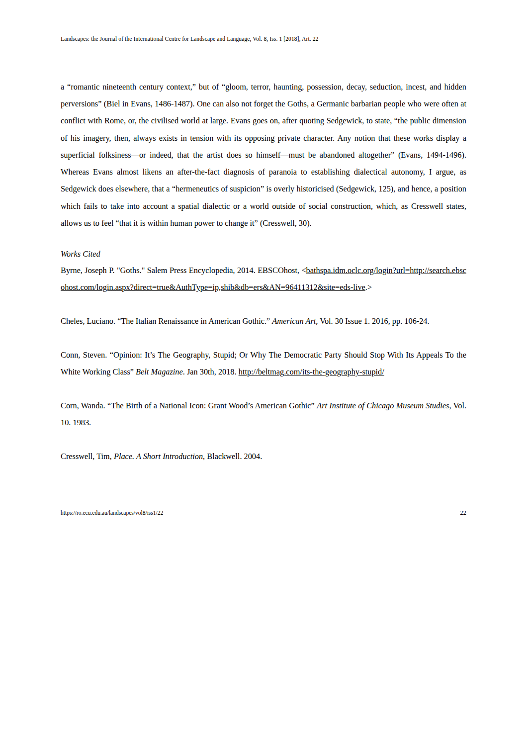Landscapes: the Journal of the International Centre for Landscape and Language, Vol. 8, Iss. 1 [2018], Art. 22
a “romantic nineteenth century context,” but of “gloom, terror, haunting, possession, decay, seduction, incest, and hidden perversions” (Biel in Evans, 1486-1487). One can also not forget the Goths, a Germanic barbarian people who were often at conflict with Rome, or, the civilised world at large. Evans goes on, after quoting Sedgewick, to state, “the public dimension of his imagery, then, always exists in tension with its opposing private character. Any notion that these works display a superficial folksiness—or indeed, that the artist does so himself—must be abandoned altogether” (Evans, 1494-1496). Whereas Evans almost likens an after-the-fact diagnosis of paranoia to establishing dialectical autonomy, I argue, as Sedgewick does elsewhere, that a “hermeneutics of suspicion” is overly historicised (Sedgewick, 125), and hence, a position which fails to take into account a spatial dialectic or a world outside of social construction, which, as Cresswell states, allows us to feel “that it is within human power to change it” (Cresswell, 30).
Works Cited
Byrne, Joseph P. "Goths." Salem Press Encyclopedia, 2014. EBSCOhost, <bathspa.idm.oclc.org/login?url=http://search.ebscohost.com/login.aspx?direct=true&AuthType=ip,shib&db=ers&AN=96411312&site=eds-live.>
Cheles, Luciano. “The Italian Renaissance in American Gothic.” American Art, Vol. 30 Issue 1. 2016, pp. 106-24.
Conn, Steven. “Opinion: It’s The Geography, Stupid; Or Why The Democratic Party Should Stop With Its Appeals To the White Working Class” Belt Magazine. Jan 30th, 2018. http://beltmag.com/its-the-geography-stupid/
Corn, Wanda. “The Birth of a National Icon: Grant Wood’s American Gothic” Art Institute of Chicago Museum Studies, Vol. 10. 1983.
Cresswell, Tim, Place. A Short Introduction, Blackwell. 2004.
https://ro.ecu.edu.au/landscapes/vol8/iss1/22 22